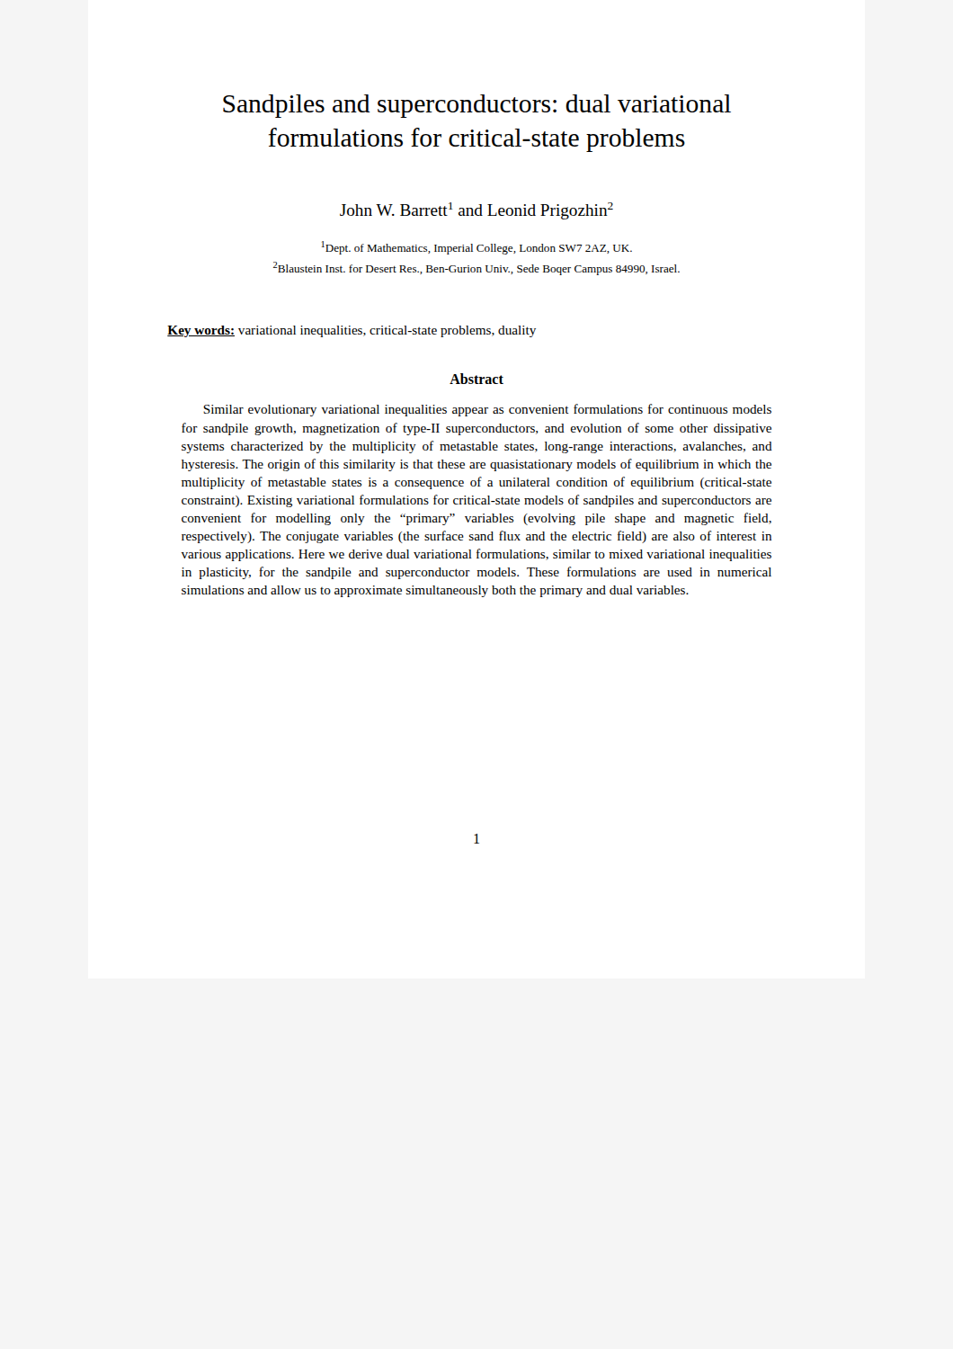Sandpiles and superconductors: dual variational
formulations for critical-state problems
John W. Barrett1 and Leonid Prigozhin2
1Dept. of Mathematics, Imperial College, London SW7 2AZ, UK.
2Blaustein Inst. for Desert Res., Ben-Gurion Univ., Sede Boqer Campus 84990, Israel.
Key words: variational inequalities, critical-state problems, duality
Abstract
Similar evolutionary variational inequalities appear as convenient formulations for continuous models for sandpile growth, magnetization of type-II superconductors, and evolution of some other dissipative systems characterized by the multiplicity of metastable states, long-range interactions, avalanches, and hysteresis. The origin of this similarity is that these are quasistationary models of equilibrium in which the multiplicity of metastable states is a consequence of a unilateral condition of equilibrium (critical-state constraint). Existing variational formulations for critical-state models of sandpiles and superconductors are convenient for modelling only the “primary” variables (evolving pile shape and magnetic field, respectively). The conjugate variables (the surface sand flux and the electric field) are also of interest in various applications. Here we derive dual variational formulations, similar to mixed variational inequalities in plasticity, for the sandpile and superconductor models. These formulations are used in numerical simulations and allow us to approximate simultaneously both the primary and dual variables.
1